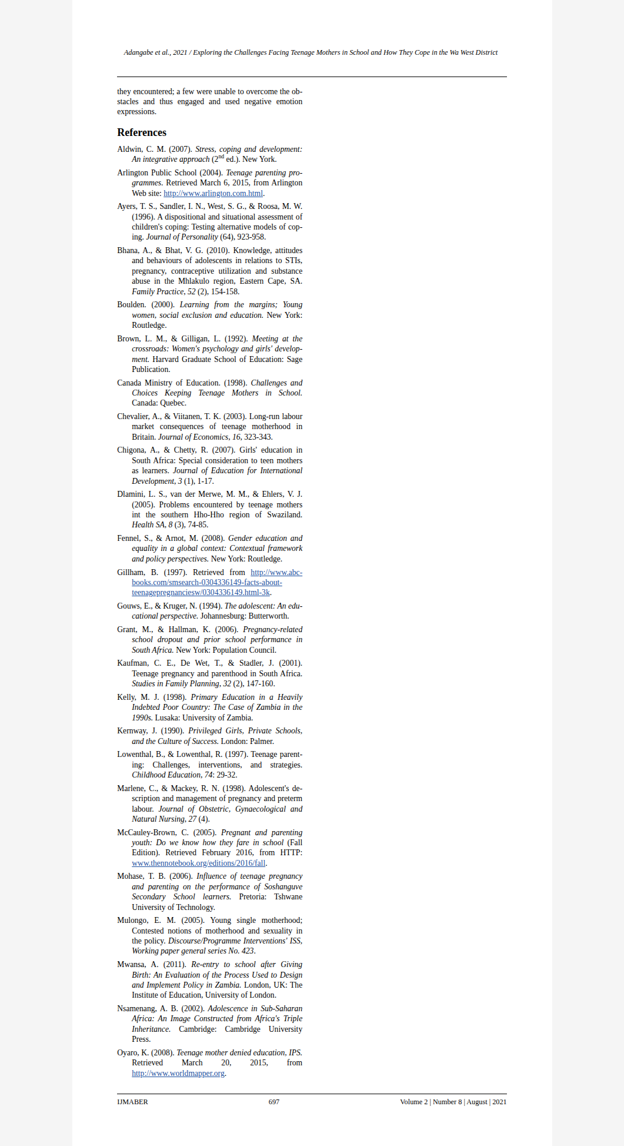Adangabe et al., 2021 / Exploring the Challenges Facing Teenage Mothers in School and How They Cope in the Wa West District
they encountered; a few were unable to overcome the obstacles and thus engaged and used negative emotion expressions.
References
Aldwin, C. M. (2007). Stress, coping and development: An integrative approach (2nd ed.). New York.
Arlington Public School (2004). Teenage parenting programmes. Retrieved March 6, 2015, from Arlington Web site: http://www.arlington.com.html.
Ayers, T. S., Sandler, I. N., West, S. G., & Roosa, M. W. (1996). A dispositional and situational assessment of children's coping: Testing alternative models of coping. Journal of Personality (64), 923-958.
Bhana, A., & Bhat, V. G. (2010). Knowledge, attitudes and behaviours of adolescents in relations to STIs, pregnancy, contraceptive utilization and substance abuse in the Mhlakulo region, Eastern Cape, SA. Family Practice, 52 (2), 154-158.
Boulden. (2000). Learning from the margins; Young women, social exclusion and education. New York: Routledge.
Brown, L. M., & Gilligan, L. (1992). Meeting at the crossroads: Women's psychology and girls' development. Harvard Graduate School of Education: Sage Publication.
Canada Ministry of Education. (1998). Challenges and Choices Keeping Teenage Mothers in School. Canada: Quebec.
Chevalier, A., & Viitanen, T. K. (2003). Long-run labour market consequences of teenage motherhood in Britain. Journal of Economics, 16, 323-343.
Chigona, A., & Chetty, R. (2007). Girls' education in South Africa: Special consideration to teen mothers as learners. Journal of Education for International Development, 3 (1), 1-17.
Dlamini, L. S., van der Merwe, M. M., & Ehlers, V. J. (2005). Problems encountered by teenage mothers int the southern Hho-Hho region of Swaziland. Health SA, 8 (3), 74-85.
Fennel, S., & Arnot, M. (2008). Gender education and equality in a global context: Contextual framework and policy perspectives. New York: Routledge.
Gillham, B. (1997). Retrieved from http://www.abc-books.com/smsearch-0304336149-facts-about-teenagepregnanciesw/0304336149.html-3k.
Gouws, E., & Kruger, N. (1994). The adolescent: An educational perspective. Johannesburg: Butterworth.
Grant, M., & Hallman, K. (2006). Pregnancy-related school dropout and prior school performance in South Africa. New York: Population Council.
Kaufman, C. E., De Wet, T., & Stadler, J. (2001). Teenage pregnancy and parenthood in South Africa. Studies in Family Planning, 32 (2), 147-160.
Kelly, M. J. (1998). Primary Education in a Heavily Indebted Poor Country: The Case of Zambia in the 1990s. Lusaka: University of Zambia.
Kernway, J. (1990). Privileged Girls, Private Schools, and the Culture of Success. London: Palmer.
Lowenthal, B., & Lowenthal, R. (1997). Teenage parenting: Challenges, interventions, and strategies. Childhood Education, 74: 29-32.
Marlene, C., & Mackey, R. N. (1998). Adolescent's description and management of pregnancy and preterm labour. Journal of Obstetric, Gynaecological and Natural Nursing, 27 (4).
McCauley-Brown, C. (2005). Pregnant and parenting youth: Do we know how they fare in school (Fall Edition). Retrieved February 2016, from HTTP: www.thennotebook.org/editions/2016/fall.
Mohase, T. B. (2006). Influence of teenage pregnancy and parenting on the performance of Soshanguve Secondary School learners. Pretoria: Tshwane University of Technology.
Mulongo, E. M. (2005). Young single motherhood; Contested notions of motherhood and sexuality in the policy. Discourse/Programme Interventions' ISS, Working paper general series No. 423.
Mwansa, A. (2011). Re-entry to school after Giving Birth: An Evaluation of the Process Used to Design and Implement Policy in Zambia. London, UK: The Institute of Education, University of London.
Nsamenang, A. B. (2002). Adolescence in Sub-Saharan Africa: An Image Constructed from Africa's Triple Inheritance. Cambridge: Cambridge University Press.
Oyaro, K. (2008). Teenage mother denied education, IPS. Retrieved March 20, 2015, from http://www.worldmapper.org.
IJMABER
697
Volume 2 | Number 8 | August | 2021